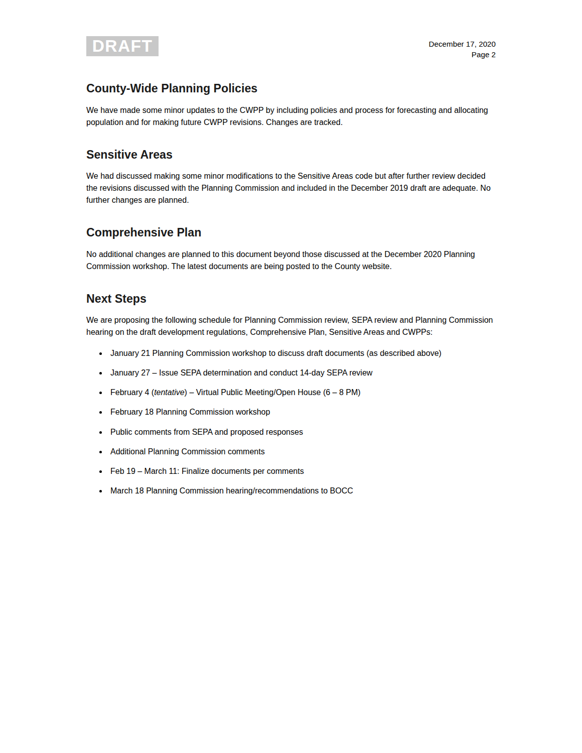DRAFT
December 17, 2020
Page 2
County-Wide Planning Policies
We have made some minor updates to the CWPP by including policies and process for forecasting and allocating population and for making future CWPP revisions. Changes are tracked.
Sensitive Areas
We had discussed making some minor modifications to the Sensitive Areas code but after further review decided the revisions discussed with the Planning Commission and included in the December 2019 draft are adequate. No further changes are planned.
Comprehensive Plan
No additional changes are planned to this document beyond those discussed at the December 2020 Planning Commission workshop. The latest documents are being posted to the County website.
Next Steps
We are proposing the following schedule for Planning Commission review, SEPA review and Planning Commission hearing on the draft development regulations, Comprehensive Plan, Sensitive Areas and CWPPs:
January 21 Planning Commission workshop to discuss draft documents (as described above)
January 27 – Issue SEPA determination and conduct 14-day SEPA review
February 4 (tentative) – Virtual Public Meeting/Open House (6 – 8 PM)
February 18 Planning Commission workshop
Public comments from SEPA and proposed responses
Additional Planning Commission comments
Feb 19 – March 11: Finalize documents per comments
March 18 Planning Commission hearing/recommendations to BOCC